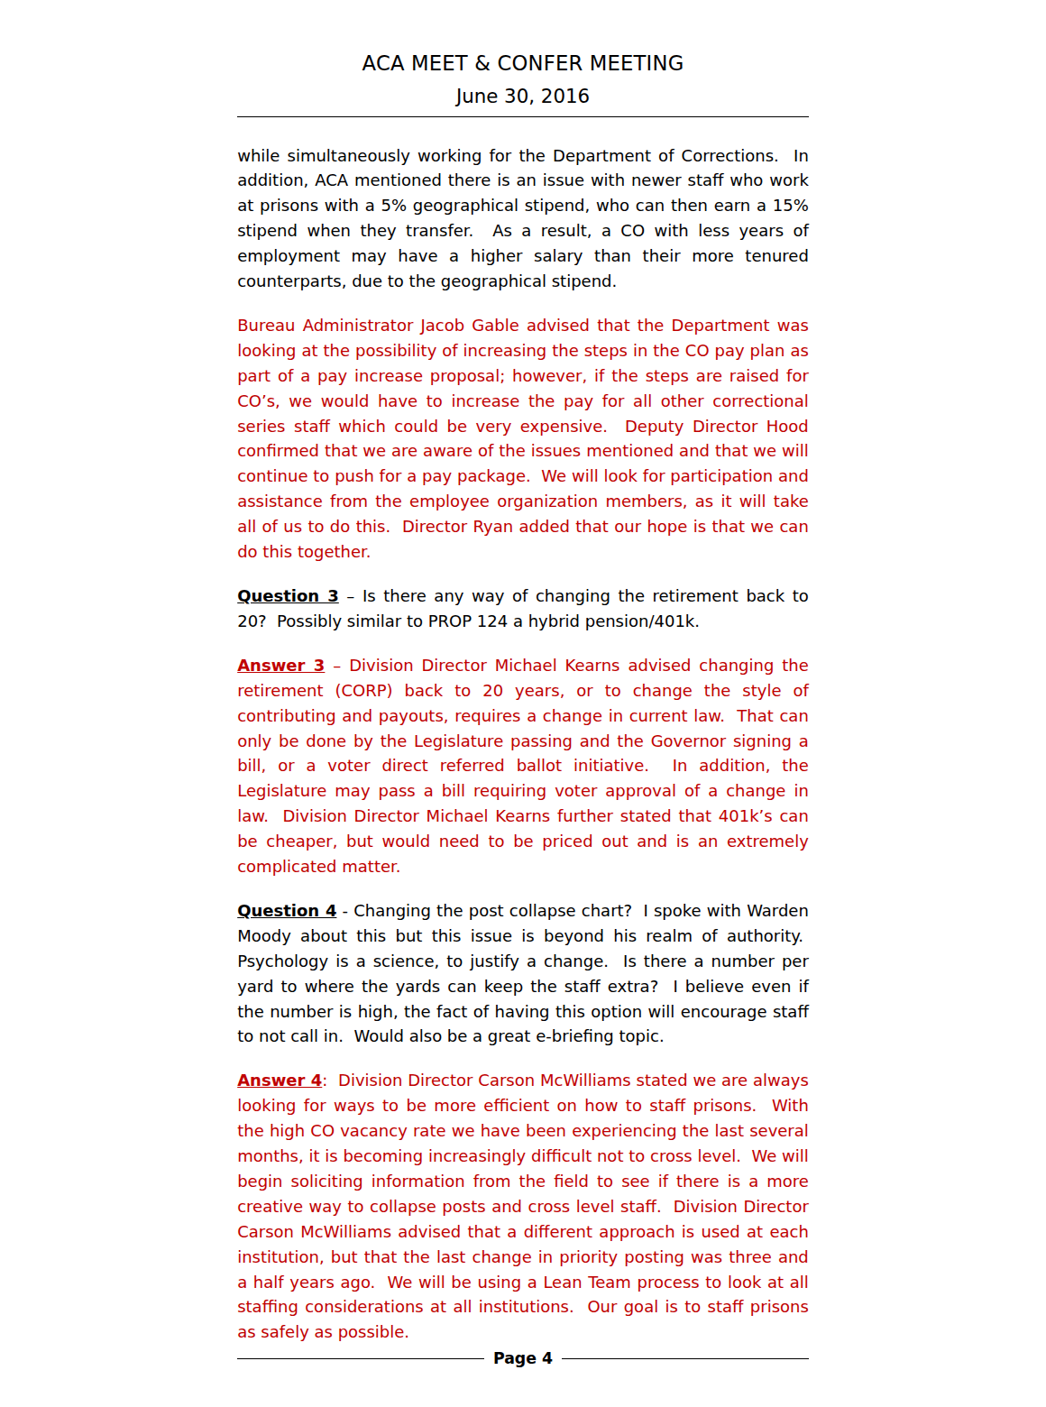ACA MEET & CONFER MEETING
June 30, 2016
while simultaneously working for the Department of Corrections. In addition, ACA mentioned there is an issue with newer staff who work at prisons with a 5% geographical stipend, who can then earn a 15% stipend when they transfer. As a result, a CO with less years of employment may have a higher salary than their more tenured counterparts, due to the geographical stipend.
Bureau Administrator Jacob Gable advised that the Department was looking at the possibility of increasing the steps in the CO pay plan as part of a pay increase proposal; however, if the steps are raised for CO’s, we would have to increase the pay for all other correctional series staff which could be very expensive. Deputy Director Hood confirmed that we are aware of the issues mentioned and that we will continue to push for a pay package. We will look for participation and assistance from the employee organization members, as it will take all of us to do this. Director Ryan added that our hope is that we can do this together.
Question 3 – Is there any way of changing the retirement back to 20? Possibly similar to PROP 124 a hybrid pension/401k.
Answer 3 – Division Director Michael Kearns advised changing the retirement (CORP) back to 20 years, or to change the style of contributing and payouts, requires a change in current law. That can only be done by the Legislature passing and the Governor signing a bill, or a voter direct referred ballot initiative. In addition, the Legislature may pass a bill requiring voter approval of a change in law. Division Director Michael Kearns further stated that 401k’s can be cheaper, but would need to be priced out and is an extremely complicated matter.
Question 4 - Changing the post collapse chart? I spoke with Warden Moody about this but this issue is beyond his realm of authority. Psychology is a science, to justify a change. Is there a number per yard to where the yards can keep the staff extra? I believe even if the number is high, the fact of having this option will encourage staff to not call in. Would also be a great e-briefing topic.
Answer 4: Division Director Carson McWilliams stated we are always looking for ways to be more efficient on how to staff prisons. With the high CO vacancy rate we have been experiencing the last several months, it is becoming increasingly difficult not to cross level. We will begin soliciting information from the field to see if there is a more creative way to collapse posts and cross level staff. Division Director Carson McWilliams advised that a different approach is used at each institution, but that the last change in priority posting was three and a half years ago. We will be using a Lean Team process to look at all staffing considerations at all institutions. Our goal is to staff prisons as safely as possible.
Page 4